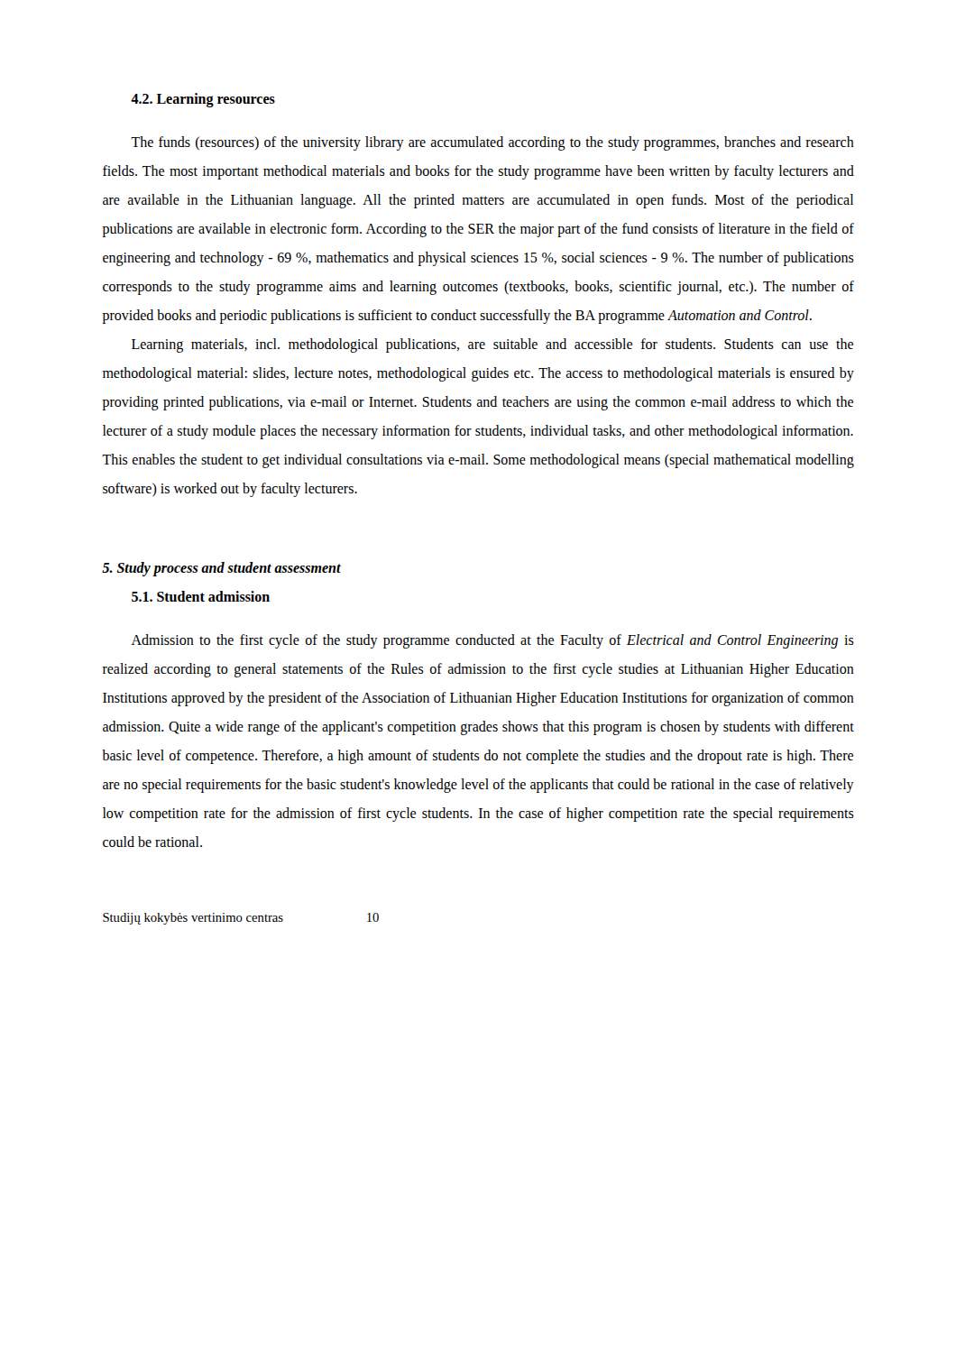4.2. Learning resources
The funds (resources) of the university library are accumulated according to the study programmes, branches and research fields. The most important methodical materials and books for the study programme have been written by faculty lecturers and are available in the Lithuanian language. All the printed matters are accumulated in open funds. Most of the periodical publications are available in electronic form. According to the SER the major part of the fund consists of literature in the field of engineering and technology - 69 %, mathematics and physical sciences 15 %, social sciences - 9 %. The number of publications corresponds to the study programme aims and learning outcomes (textbooks, books, scientific journal, etc.). The number of provided books and periodic publications is sufficient to conduct successfully the BA programme Automation and Control.
Learning materials, incl. methodological publications, are suitable and accessible for students. Students can use the methodological material: slides, lecture notes, methodological guides etc. The access to methodological materials is ensured by providing printed publications, via e-mail or Internet. Students and teachers are using the common e-mail address to which the lecturer of a study module places the necessary information for students, individual tasks, and other methodological information. This enables the student to get individual consultations via e-mail. Some methodological means (special mathematical modelling software) is worked out by faculty lecturers.
5. Study process and student assessment
5.1. Student admission
Admission to the first cycle of the study programme conducted at the Faculty of Electrical and Control Engineering is realized according to general statements of the Rules of admission to the first cycle studies at Lithuanian Higher Education Institutions approved by the president of the Association of Lithuanian Higher Education Institutions for organization of common admission. Quite a wide range of the applicant's competition grades shows that this program is chosen by students with different basic level of competence. Therefore, a high amount of students do not complete the studies and the dropout rate is high. There are no special requirements for the basic student's knowledge level of the applicants that could be rational in the case of relatively low competition rate for the admission of first cycle students. In the case of higher competition rate the special requirements could be rational.
Studijų kokybės vertinimo centras 10